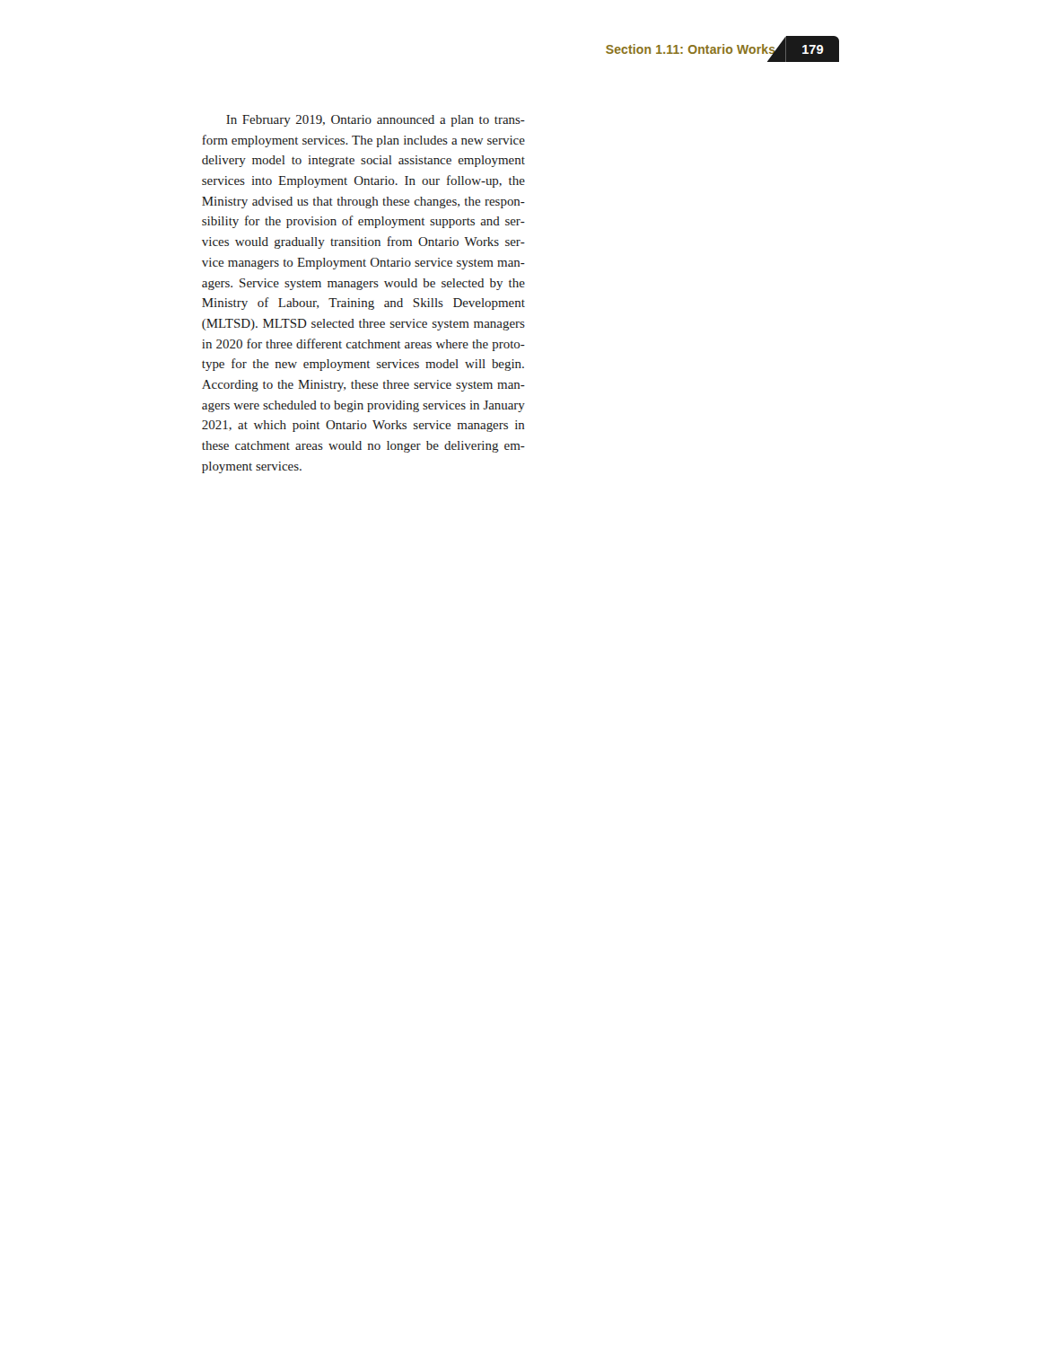Section 1.11: Ontario Works
179
In February 2019, Ontario announced a plan to transform employment services. The plan includes a new service delivery model to integrate social assistance employment services into Employment Ontario. In our follow-up, the Ministry advised us that through these changes, the responsibility for the provision of employment supports and services would gradually transition from Ontario Works service managers to Employment Ontario service system managers. Service system managers would be selected by the Ministry of Labour, Training and Skills Development (MLTSD). MLTSD selected three service system managers in 2020 for three different catchment areas where the prototype for the new employment services model will begin. According to the Ministry, these three service system managers were scheduled to begin providing services in January 2021, at which point Ontario Works service managers in these catchment areas would no longer be delivering employment services.